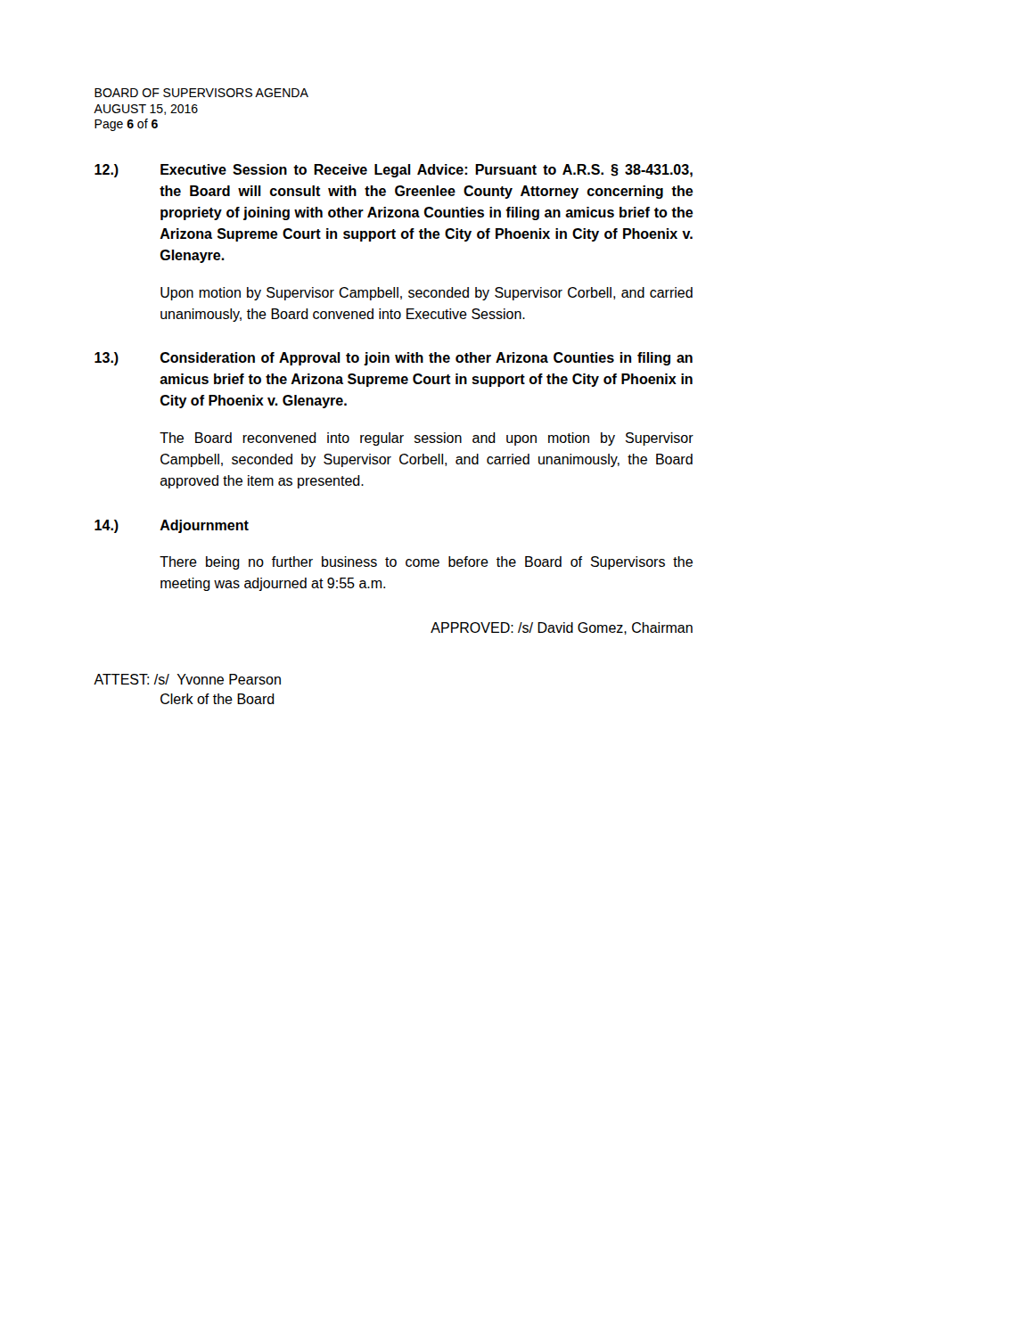BOARD OF SUPERVISORS AGENDA
AUGUST 15, 2016
Page 6 of 6
12.)
Executive Session to Receive Legal Advice: Pursuant to A.R.S. § 38-431.03, the Board will consult with the Greenlee County Attorney concerning the propriety of joining with other Arizona Counties in filing an amicus brief to the Arizona Supreme Court in support of the City of Phoenix in City of Phoenix v. Glenayre.
Upon motion by Supervisor Campbell, seconded by Supervisor Corbell, and carried unanimously, the Board convened into Executive Session.
13.)
Consideration of Approval to join with the other Arizona Counties in filing an amicus brief to the Arizona Supreme Court in support of the City of Phoenix in City of Phoenix v. Glenayre.
The Board reconvened into regular session and upon motion by Supervisor Campbell, seconded by Supervisor Corbell, and carried unanimously, the Board approved the item as presented.
14.)
Adjournment
There being no further business to come before the Board of Supervisors the meeting was adjourned at 9:55 a.m.
APPROVED: /s/ David Gomez, Chairman
ATTEST: /s/ Yvonne Pearson Clerk of the Board